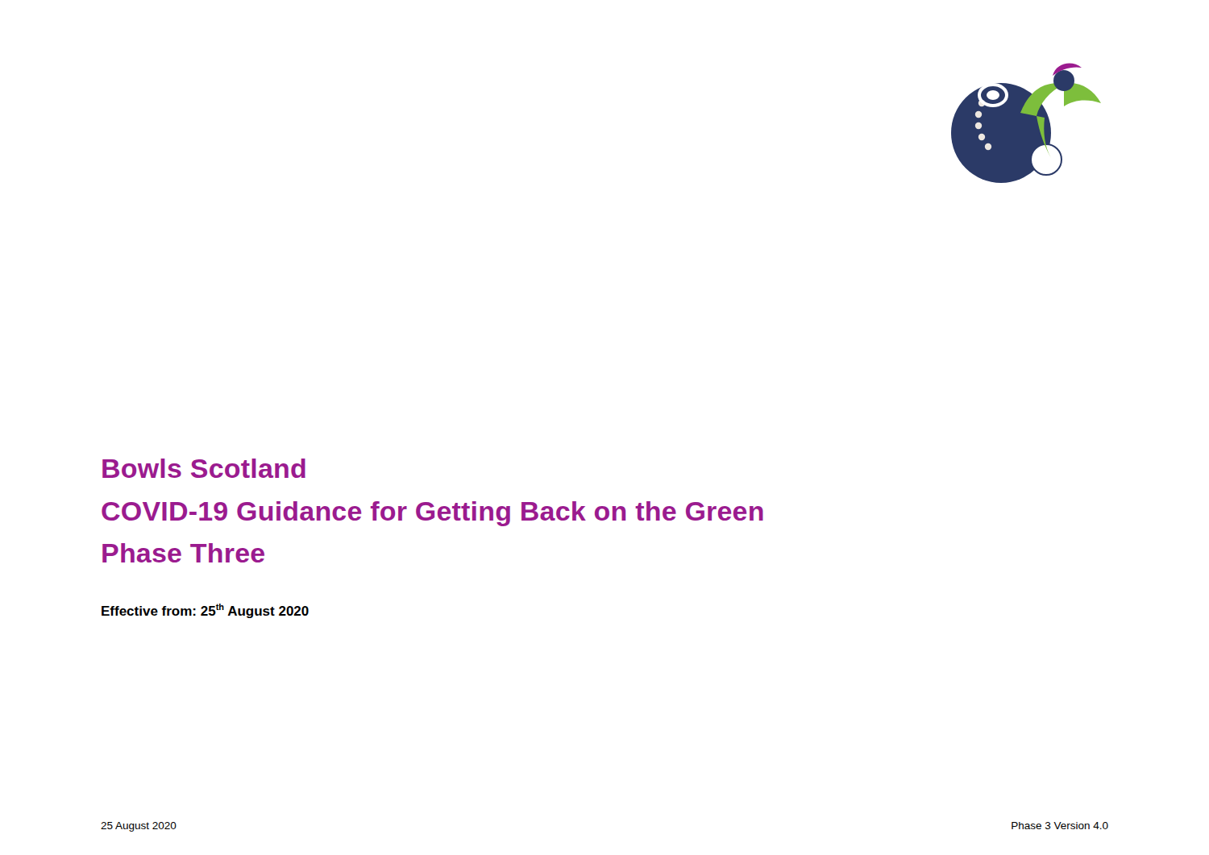Bowls Scotland COVID-19 Guidance for Getting Back on the Green Phase Three
Effective from: 25th August 2020
25 August 2020 Phase 3 Version 4.0